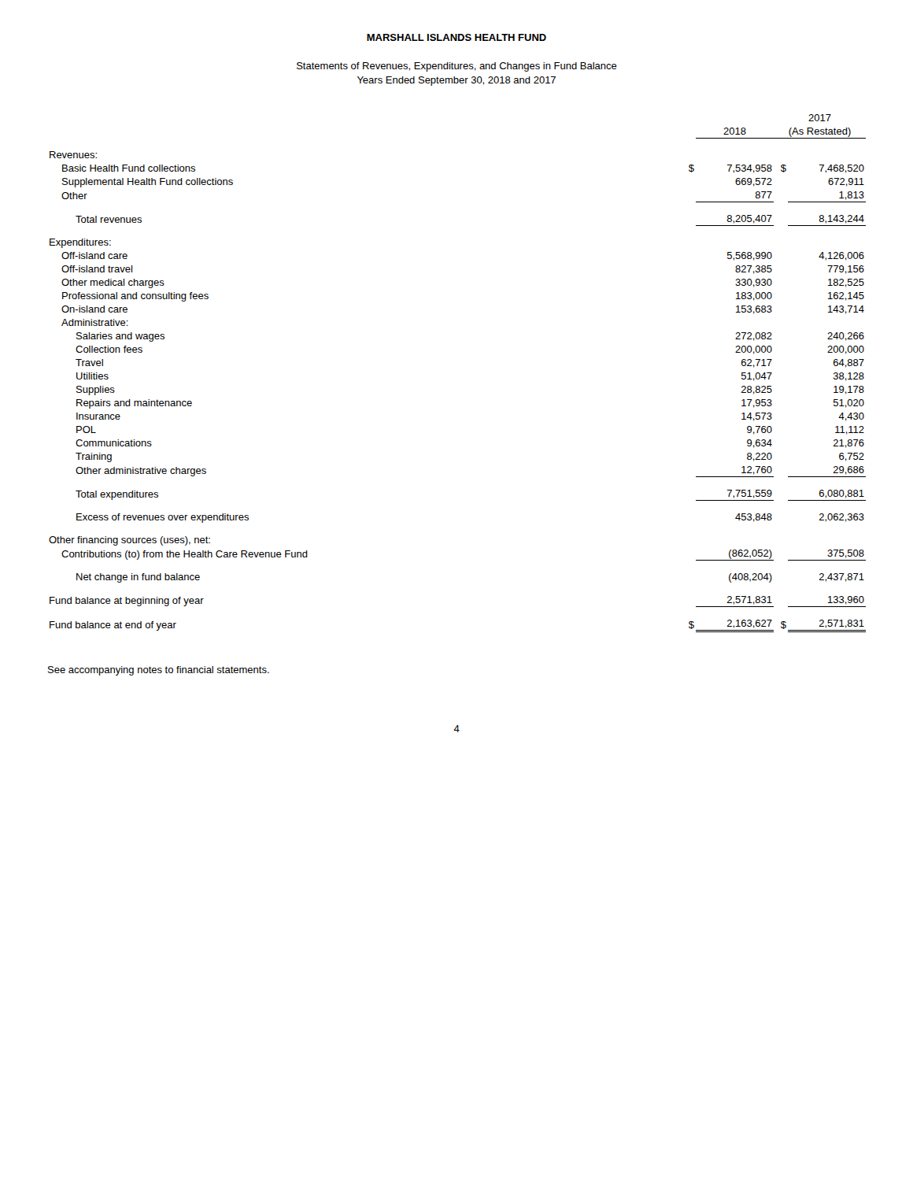MARSHALL ISLANDS HEALTH FUND
Statements of Revenues, Expenditures, and Changes in Fund Balance
Years Ended September 30, 2018 and 2017
| | | | 2017 |
| | | 2018 | (As Restated) |
| Revenues: | | | | |
| Basic Health Fund collections | $ | 7,534,958 | $ | 7,468,520 |
| Supplemental Health Fund collections | | 669,572 | | 672,911 |
| Other | | 877 | | 1,813 |
| Total revenues | | 8,205,407 | | 8,143,244 |
| Expenditures: | | | | |
| Off-island care | | 5,568,990 | | 4,126,006 |
| Off-island travel | | 827,385 | | 779,156 |
| Other medical charges | | 330,930 | | 182,525 |
| Professional and consulting fees | | 183,000 | | 162,145 |
| On-island care | | 153,683 | | 143,714 |
| Administrative: | | | | |
| Salaries and wages | | 272,082 | | 240,266 |
| Collection fees | | 200,000 | | 200,000 |
| Travel | | 62,717 | | 64,887 |
| Utilities | | 51,047 | | 38,128 |
| Supplies | | 28,825 | | 19,178 |
| Repairs and maintenance | | 17,953 | | 51,020 |
| Insurance | | 14,573 | | 4,430 |
| POL | | 9,760 | | 11,112 |
| Communications | | 9,634 | | 21,876 |
| Training | | 8,220 | | 6,752 |
| Other administrative charges | | 12,760 | | 29,686 |
| Total expenditures | | 7,751,559 | | 6,080,881 |
| Excess of revenues over expenditures | | 453,848 | | 2,062,363 |
| Other financing sources (uses), net: | | | | |
| Contributions (to) from the Health Care Revenue Fund | | (862,052) | | 375,508 |
| Net change in fund balance | | (408,204) | | 2,437,871 |
| Fund balance at beginning of year | | 2,571,831 | | 133,960 |
| Fund balance at end of year | $ | 2,163,627 | $ | 2,571,831 |
See accompanying notes to financial statements.
4